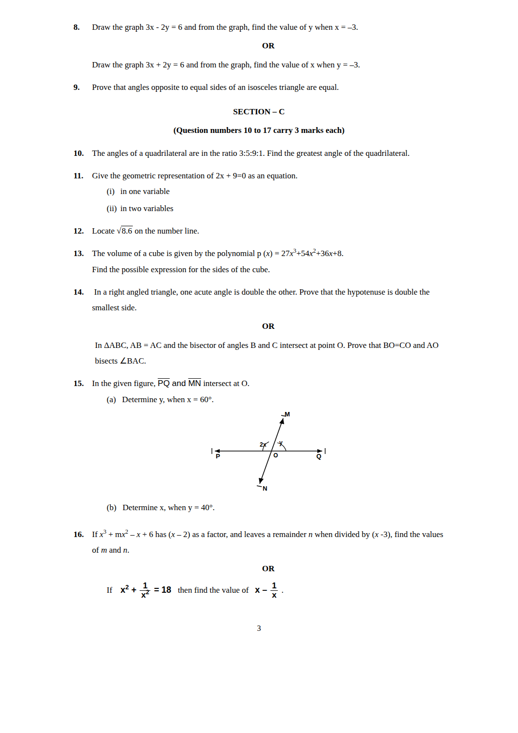8. Draw the graph 3x - 2y = 6 and from the graph, find the value of y when x = –3.
OR
Draw the graph 3x + 2y = 6 and from the graph, find the value of x when y = –3.
9. Prove that angles opposite to equal sides of an isosceles triangle are equal.
SECTION – C
(Question numbers 10 to 17 carry 3 marks each)
10. The angles of a quadrilateral are in the ratio 3:5:9:1. Find the greatest angle of the quadrilateral.
11. Give the geometric representation of 2x + 9=0 as an equation.
(i) in one variable
(ii) in two variables
12. Locate √8.6 on the number line.
13. The volume of a cube is given by the polynomial p (x) = 27x3+54x2+36x+8.
Find the possible expression for the sides of the cube.
14. In a right angled triangle, one acute angle is double the other. Prove that the hypotenuse is double the smallest side.
OR
In ΔABC, AB = AC and the bisector of angles B and C intersect at point O. Prove that BO=CO and AO bisects ∠BAC.
15. In the given figure, PQ and MN intersect at O.
(a) Determine y, when x = 60°.
M N P Q O 2x y
(b) Determine x, when y = 40°.
16. If x3 + mx2 – x + 6 has (x – 2) as a factor, and leaves a remainder n when divided by (x -3), find the values of m and n.
OR
If x2 + 1 x2 = 18 then find the value of x – 1 x .
3